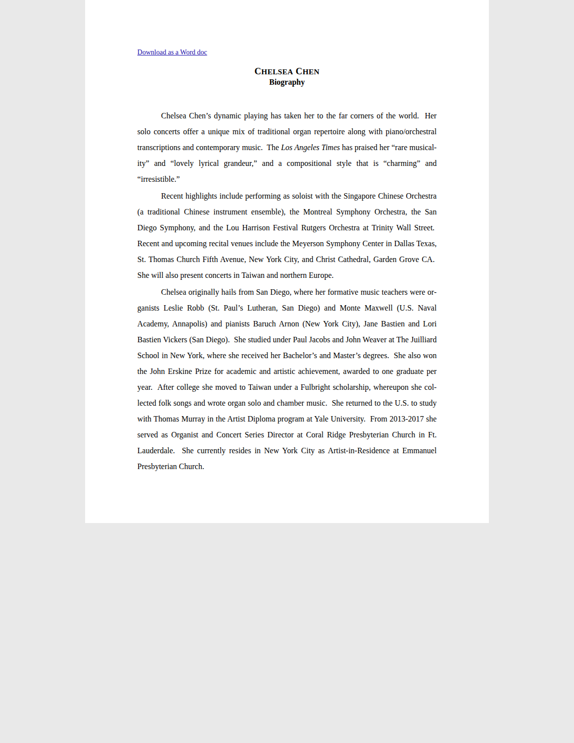Download as a Word doc
CHELSEA CHEN
Biography
Chelsea Chen’s dynamic playing has taken her to the far corners of the world. Her solo concerts offer a unique mix of traditional organ repertoire along with piano/orchestral transcriptions and contemporary music. The Los Angeles Times has praised her “rare musicality” and “lovely lyrical grandeur,” and a compositional style that is “charming” and “irresistible.”
Recent highlights include performing as soloist with the Singapore Chinese Orchestra (a traditional Chinese instrument ensemble), the Montreal Symphony Orchestra, the San Diego Symphony, and the Lou Harrison Festival Rutgers Orchestra at Trinity Wall Street. Recent and upcoming recital venues include the Meyerson Symphony Center in Dallas Texas, St. Thomas Church Fifth Avenue, New York City, and Christ Cathedral, Garden Grove CA. She will also present concerts in Taiwan and northern Europe.
Chelsea originally hails from San Diego, where her formative music teachers were organists Leslie Robb (St. Paul’s Lutheran, San Diego) and Monte Maxwell (U.S. Naval Academy, Annapolis) and pianists Baruch Arnon (New York City), Jane Bastien and Lori Bastien Vickers (San Diego). She studied under Paul Jacobs and John Weaver at The Juilliard School in New York, where she received her Bachelor’s and Master’s degrees. She also won the John Erskine Prize for academic and artistic achievement, awarded to one graduate per year. After college she moved to Taiwan under a Fulbright scholarship, whereupon she collected folk songs and wrote organ solo and chamber music. She returned to the U.S. to study with Thomas Murray in the Artist Diploma program at Yale University. From 2013-2017 she served as Organist and Concert Series Director at Coral Ridge Presbyterian Church in Ft. Lauderdale. She currently resides in New York City as Artist-in-Residence at Emmanuel Presbyterian Church.